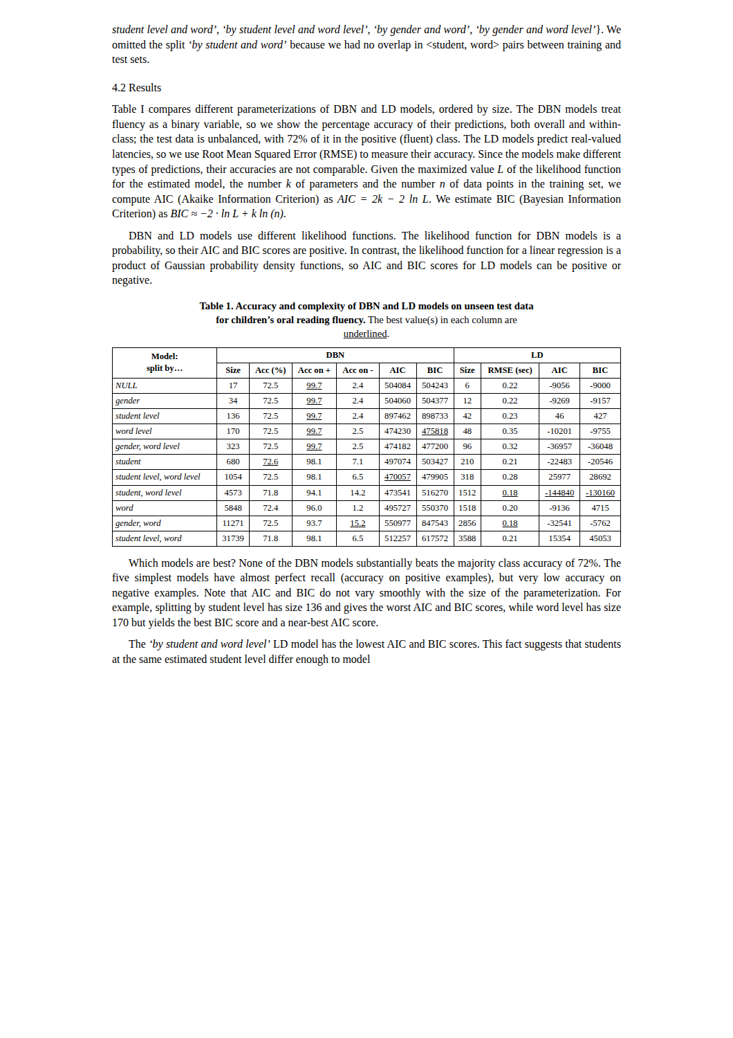student level and word’, ‘by student level and word level’, ‘by gender and word’, ‘by gender and word level’}. We omitted the split ‘by student and word’ because we had no overlap in <student, word> pairs between training and test sets.
4.2 Results
Table I compares different parameterizations of DBN and LD models, ordered by size. The DBN models treat fluency as a binary variable, so we show the percentage accuracy of their predictions, both overall and within-class; the test data is unbalanced, with 72% of it in the positive (fluent) class. The LD models predict real-valued latencies, so we use Root Mean Squared Error (RMSE) to measure their accuracy. Since the models make different types of predictions, their accuracies are not comparable. Given the maximized value L of the likelihood function for the estimated model, the number k of parameters and the number n of data points in the training set, we compute AIC (Akaike Information Criterion) as AIC = 2k − 2 ln L. We estimate BIC (Bayesian Information Criterion) as BIC ≈ −2 · ln L + k ln (n).
DBN and LD models use different likelihood functions. The likelihood function for DBN models is a probability, so their AIC and BIC scores are positive. In contrast, the likelihood function for a linear regression is a product of Gaussian probability density functions, so AIC and BIC scores for LD models can be positive or negative.
Table 1. Accuracy and complexity of DBN and LD models on unseen test data for children’s oral reading fluency. The best value(s) in each column are underlined.
| Model: split by… | DBN | LD |
| --- | --- | --- |
| Size | Acc (%) | Acc on + | Acc on - | AIC | BIC | Size | RMSE (sec) | AIC | BIC |
| NULL | 17 | 72.5 | 99.7 | 2.4 | 504084 | 504243 | 6 | 0.22 | -9056 | -9000 |
| gender | 34 | 72.5 | 99.7 | 2.4 | 504060 | 504377 | 12 | 0.22 | -9269 | -9157 |
| student level | 136 | 72.5 | 99.7 | 2.4 | 897462 | 898733 | 42 | 0.23 | 46 | 427 |
| word level | 170 | 72.5 | 99.7 | 2.5 | 474230 | 475818 | 48 | 0.35 | -10201 | -9755 |
| gender, word level | 323 | 72.5 | 99.7 | 2.5 | 474182 | 477200 | 96 | 0.32 | -36957 | -36048 |
| student | 680 | 72.6 | 98.1 | 7.1 | 497074 | 503427 | 210 | 0.21 | -22483 | -20546 |
| student level, word level | 1054 | 72.5 | 98.1 | 6.5 | 470057 | 479905 | 318 | 0.28 | 25977 | 28692 |
| student, word level | 4573 | 71.8 | 94.1 | 14.2 | 473541 | 516270 | 1512 | 0.18 | -144840 | -130160 |
| word | 5848 | 72.4 | 96.0 | 1.2 | 495727 | 550370 | 1518 | 0.20 | -9136 | 4715 |
| gender, word | 11271 | 72.5 | 93.7 | 15.2 | 550977 | 847543 | 2856 | 0.18 | -32541 | -5762 |
| student level, word | 31739 | 71.8 | 98.1 | 6.5 | 512257 | 617572 | 3588 | 0.21 | 15354 | 45053 |
Which models are best? None of the DBN models substantially beats the majority class accuracy of 72%. The five simplest models have almost perfect recall (accuracy on positive examples), but very low accuracy on negative examples. Note that AIC and BIC do not vary smoothly with the size of the parameterization. For example, splitting by student level has size 136 and gives the worst AIC and BIC scores, while word level has size 170 but yields the best BIC score and a near-best AIC score.
The ‘by student and word level’ LD model has the lowest AIC and BIC scores. This fact suggests that students at the same estimated student level differ enough to model